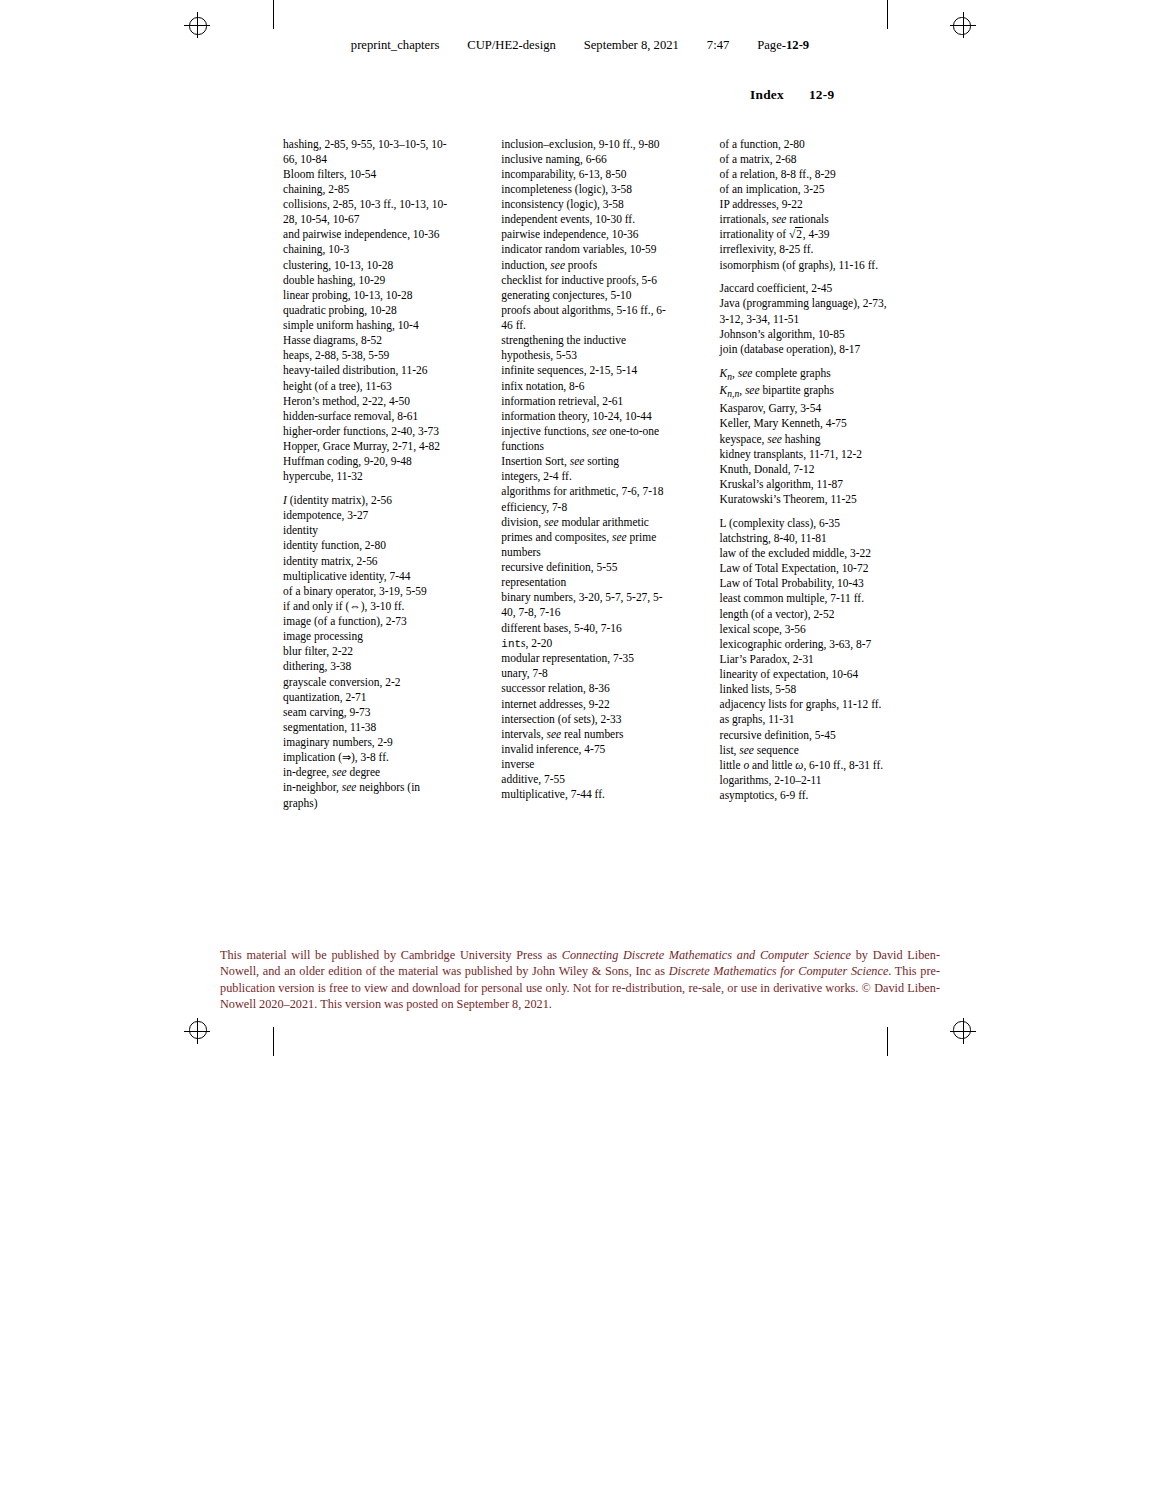preprint_chapters CUP/HE2-design September 8, 2021 7:47 Page-12-9
Index 12-9
hashing, 2-85, 9-55, 10-3–10-5, 10-66, 10-84
Bloom filters, 10-54
chaining, 2-85
collisions, 2-85, 10-3 ff., 10-13, 10-28, 10-54, 10-67
and pairwise independence, 10-36
chaining, 10-3
clustering, 10-13, 10-28
double hashing, 10-29
linear probing, 10-13, 10-28
quadratic probing, 10-28
simple uniform hashing, 10-4
Hasse diagrams, 8-52
heaps, 2-88, 5-38, 5-59
heavy-tailed distribution, 11-26
height (of a tree), 11-63
Heron’s method, 2-22, 4-50
hidden-surface removal, 8-61
higher-order functions, 2-40, 3-73
Hopper, Grace Murray, 2-71, 4-82
Huffman coding, 9-20, 9-48
hypercube, 11-32
I (identity matrix), 2-56
idempotence, 3-27
identity
identity function, 2-80
identity matrix, 2-56
multiplicative identity, 7-44
of a binary operator, 3-19, 5-59
if and only if (⇔), 3-10 ff.
image (of a function), 2-73
image processing
blur filter, 2-22
dithering, 3-38
grayscale conversion, 2-2
quantization, 2-71
seam carving, 9-73
segmentation, 11-38
imaginary numbers, 2-9
implication (⇒), 3-8 ff.
in-degree, see degree
in-neighbor, see neighbors (in graphs)
inclusion–exclusion, 9-10 ff., 9-80
inclusive naming, 6-66
incomparability, 6-13, 8-50
incompleteness (logic), 3-58
inconsistency (logic), 3-58
independent events, 10-30 ff.
pairwise independence, 10-36
indicator random variables, 10-59
induction, see proofs
checklist for inductive proofs, 5-6
generating conjectures, 5-10
proofs about algorithms, 5-16 ff., 6-46 ff.
strengthening the inductive hypothesis, 5-53
infinite sequences, 2-15, 5-14
infix notation, 8-6
information retrieval, 2-61
information theory, 10-24, 10-44
injective functions, see one-to-one functions
Insertion Sort, see sorting
integers, 2-4 ff.
algorithms for arithmetic, 7-6, 7-18
efficiency, 7-8
division, see modular arithmetic
primes and composites, see prime numbers
recursive definition, 5-55
representation
binary numbers, 3-20, 5-7, 5-27, 5-40, 7-8, 7-16
different bases, 5-40, 7-16
ints, 2-20
modular representation, 7-35
unary, 7-8
successor relation, 8-36
internet addresses, 9-22
intersection (of sets), 2-33
intervals, see real numbers
invalid inference, 4-75
inverse
additive, 7-55
multiplicative, 7-44 ff.
of a function, 2-80
of a matrix, 2-68
of a relation, 8-8 ff., 8-29
of an implication, 3-25
IP addresses, 9-22
irrationals, see rationals
irrationality of √2, 4-39
irreflexivity, 8-25 ff.
isomorphism (of graphs), 11-16 ff.
Jaccard coefficient, 2-45
Java (programming language), 2-73, 3-12, 3-34, 11-51
Johnson’s algorithm, 10-85
join (database operation), 8-17
Kn, see complete graphs
Kn,n, see bipartite graphs
Kasparov, Garry, 3-54
Keller, Mary Kenneth, 4-75
keyspace, see hashing
kidney transplants, 11-71, 12-2
Knuth, Donald, 7-12
Kruskal’s algorithm, 11-87
Kuratowski’s Theorem, 11-25
L (complexity class), 6-35
latchstring, 8-40, 11-81
law of the excluded middle, 3-22
Law of Total Expectation, 10-72
Law of Total Probability, 10-43
least common multiple, 7-11 ff.
length (of a vector), 2-52
lexical scope, 3-56
lexicographic ordering, 3-63, 8-7
Liar’s Paradox, 2-31
linearity of expectation, 10-64
linked lists, 5-58
adjacency lists for graphs, 11-12 ff.
as graphs, 11-31
recursive definition, 5-45
list, see sequence
little o and little ω, 6-10 ff., 8-31 ff.
logarithms, 2-10–2-11
asymptotics, 6-9 ff.
This material will be published by Cambridge University Press as Connecting Discrete Mathematics and Computer Science by David Liben-Nowell, and an older edition of the material was published by John Wiley & Sons, Inc as Discrete Mathematics for Computer Science. This pre-publication version is free to view and download for personal use only. Not for re-distribution, re-sale, or use in derivative works. © David Liben-Nowell 2020–2021. This version was posted on September 8, 2021.